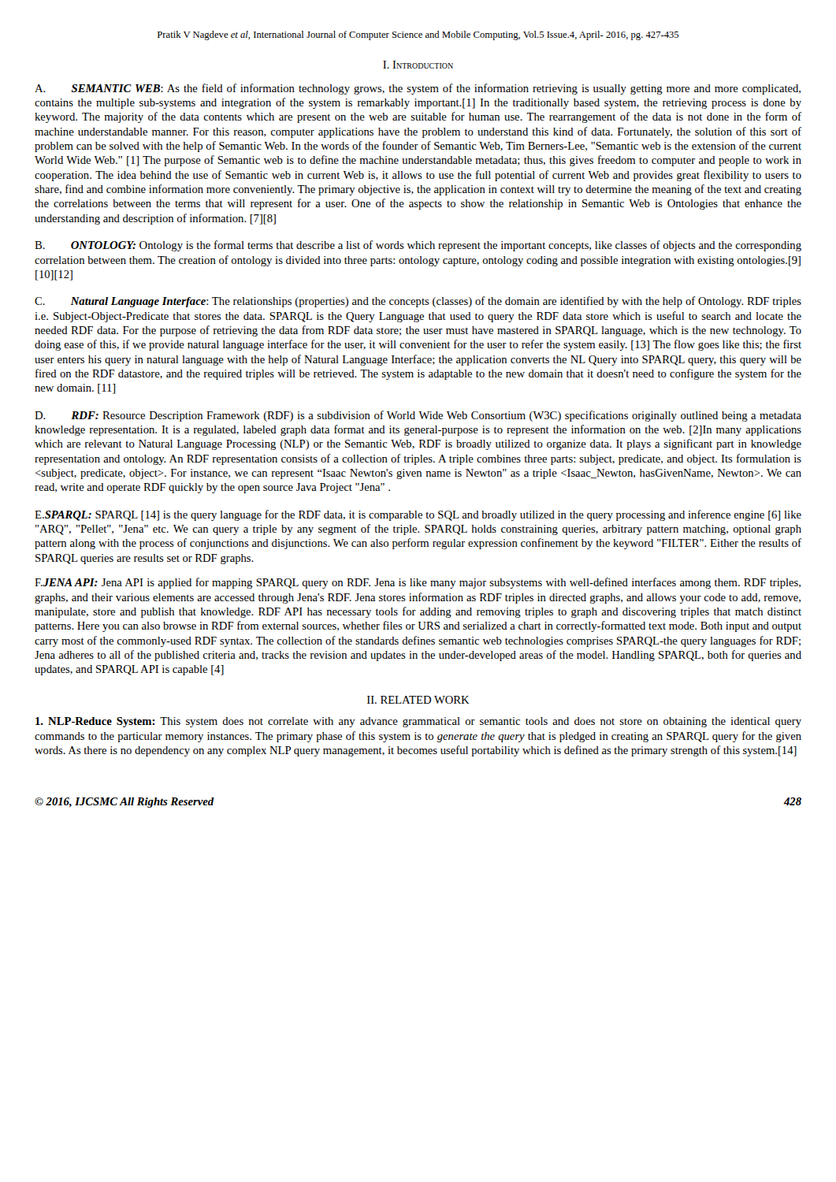Pratik V Nagdeve et al, International Journal of Computer Science and Mobile Computing, Vol.5 Issue.4, April- 2016, pg. 427-435
I. Introduction
A. SEMANTIC WEB: As the field of information technology grows, the system of the information retrieving is usually getting more and more complicated, contains the multiple sub-systems and integration of the system is remarkably important.[1] In the traditionally based system, the retrieving process is done by keyword. The majority of the data contents which are present on the web are suitable for human use. The rearrangement of the data is not done in the form of machine understandable manner. For this reason, computer applications have the problem to understand this kind of data. Fortunately, the solution of this sort of problem can be solved with the help of Semantic Web. In the words of the founder of Semantic Web, Tim Berners-Lee, "Semantic web is the extension of the current World Wide Web." [1] The purpose of Semantic web is to define the machine understandable metadata; thus, this gives freedom to computer and people to work in cooperation. The idea behind the use of Semantic web in current Web is, it allows to use the full potential of current Web and provides great flexibility to users to share, find and combine information more conveniently. The primary objective is, the application in context will try to determine the meaning of the text and creating the correlations between the terms that will represent for a user. One of the aspects to show the relationship in Semantic Web is Ontologies that enhance the understanding and description of information. [7][8]
B. ONTOLOGY: Ontology is the formal terms that describe a list of words which represent the important concepts, like classes of objects and the corresponding correlation between them. The creation of ontology is divided into three parts: ontology capture, ontology coding and possible integration with existing ontologies.[9][10][12]
C. Natural Language Interface: The relationships (properties) and the concepts (classes) of the domain are identified by with the help of Ontology. RDF triples i.e. Subject-Object-Predicate that stores the data. SPARQL is the Query Language that used to query the RDF data store which is useful to search and locate the needed RDF data. For the purpose of retrieving the data from RDF data store; the user must have mastered in SPARQL language, which is the new technology. To doing ease of this, if we provide natural language interface for the user, it will convenient for the user to refer the system easily. [13] The flow goes like this; the first user enters his query in natural language with the help of Natural Language Interface; the application converts the NL Query into SPARQL query, this query will be fired on the RDF datastore, and the required triples will be retrieved. The system is adaptable to the new domain that it doesn't need to configure the system for the new domain. [11]
D. RDF: Resource Description Framework (RDF) is a subdivision of World Wide Web Consortium (W3C) specifications originally outlined being a metadata knowledge representation. It is a regulated, labeled graph data format and its general-purpose is to represent the information on the web. [2]In many applications which are relevant to Natural Language Processing (NLP) or the Semantic Web, RDF is broadly utilized to organize data. It plays a significant part in knowledge representation and ontology. An RDF representation consists of a collection of triples. A triple combines three parts: subject, predicate, and object. Its formulation is <subject, predicate, object>. For instance, we can represent “Isaac Newton's given name is Newton" as a triple <Isaac_Newton, hasGivenName, Newton>. We can read, write and operate RDF quickly by the open source Java Project "Jena" .
E.SPARQL: SPARQL [14] is the query language for the RDF data, it is comparable to SQL and broadly utilized in the query processing and inference engine [6] like "ARQ", "Pellet", "Jena" etc. We can query a triple by any segment of the triple. SPARQL holds constraining queries, arbitrary pattern matching, optional graph pattern along with the process of conjunctions and disjunctions. We can also perform regular expression confinement by the keyword "FILTER". Either the results of SPARQL queries are results set or RDF graphs.
F.JENA API: Jena API is applied for mapping SPARQL query on RDF. Jena is like many major subsystems with well-defined interfaces among them. RDF triples, graphs, and their various elements are accessed through Jena's RDF. Jena stores information as RDF triples in directed graphs, and allows your code to add, remove, manipulate, store and publish that knowledge. RDF API has necessary tools for adding and removing triples to graph and discovering triples that match distinct patterns. Here you can also browse in RDF from external sources, whether files or URS and serialized a chart in correctly-formatted text mode. Both input and output carry most of the commonly-used RDF syntax. The collection of the standards defines semantic web technologies comprises SPARQL-the query languages for RDF; Jena adheres to all of the published criteria and, tracks the revision and updates in the under-developed areas of the model. Handling SPARQL, both for queries and updates, and SPARQL API is capable [4]
II. Related Work
1. NLP-Reduce System: This system does not correlate with any advance grammatical or semantic tools and does not store on obtaining the identical query commands to the particular memory instances. The primary phase of this system is to generate the query that is pledged in creating an SPARQL query for the given words. As there is no dependency on any complex NLP query management, it becomes useful portability which is defined as the primary strength of this system.[14]
© 2016, IJCSMC All Rights Reserved 428